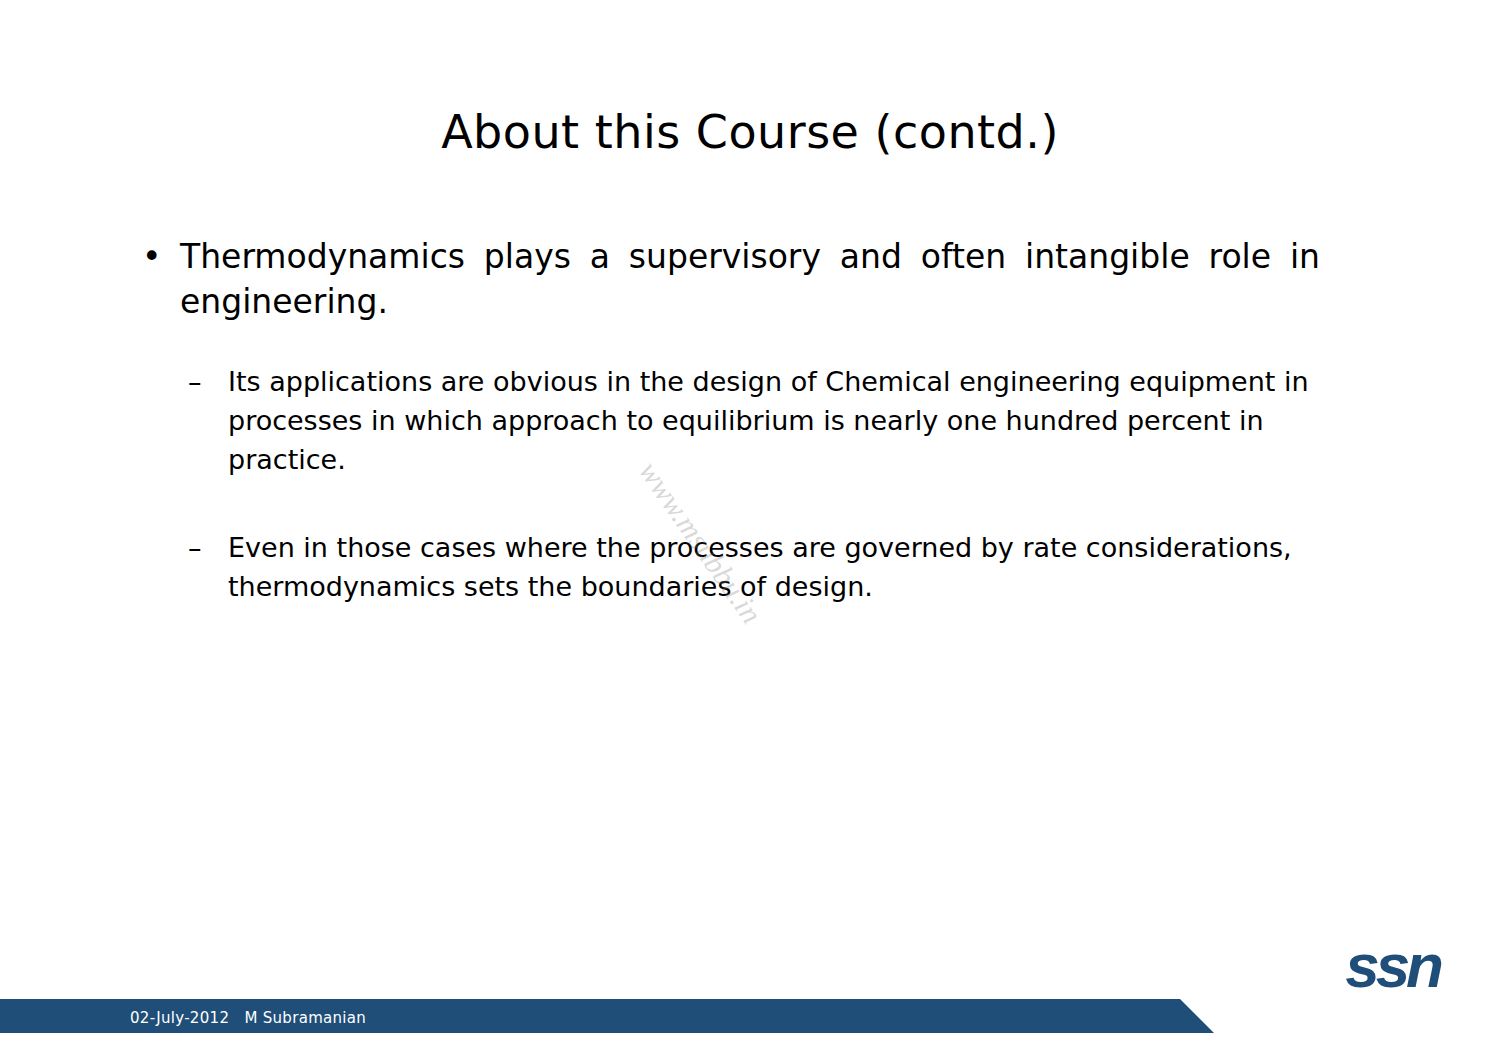About this Course (contd.)
Thermodynamics plays a supervisory and often intangible role in engineering.
Its applications are obvious in the design of Chemical engineering equipment in processes in which approach to equilibrium is nearly one hundred percent in practice.
Even in those cases where the processes are governed by rate considerations, thermodynamics sets the boundaries of design.
www.msubbu.in
02-July-2012 M Subramanian
ssn